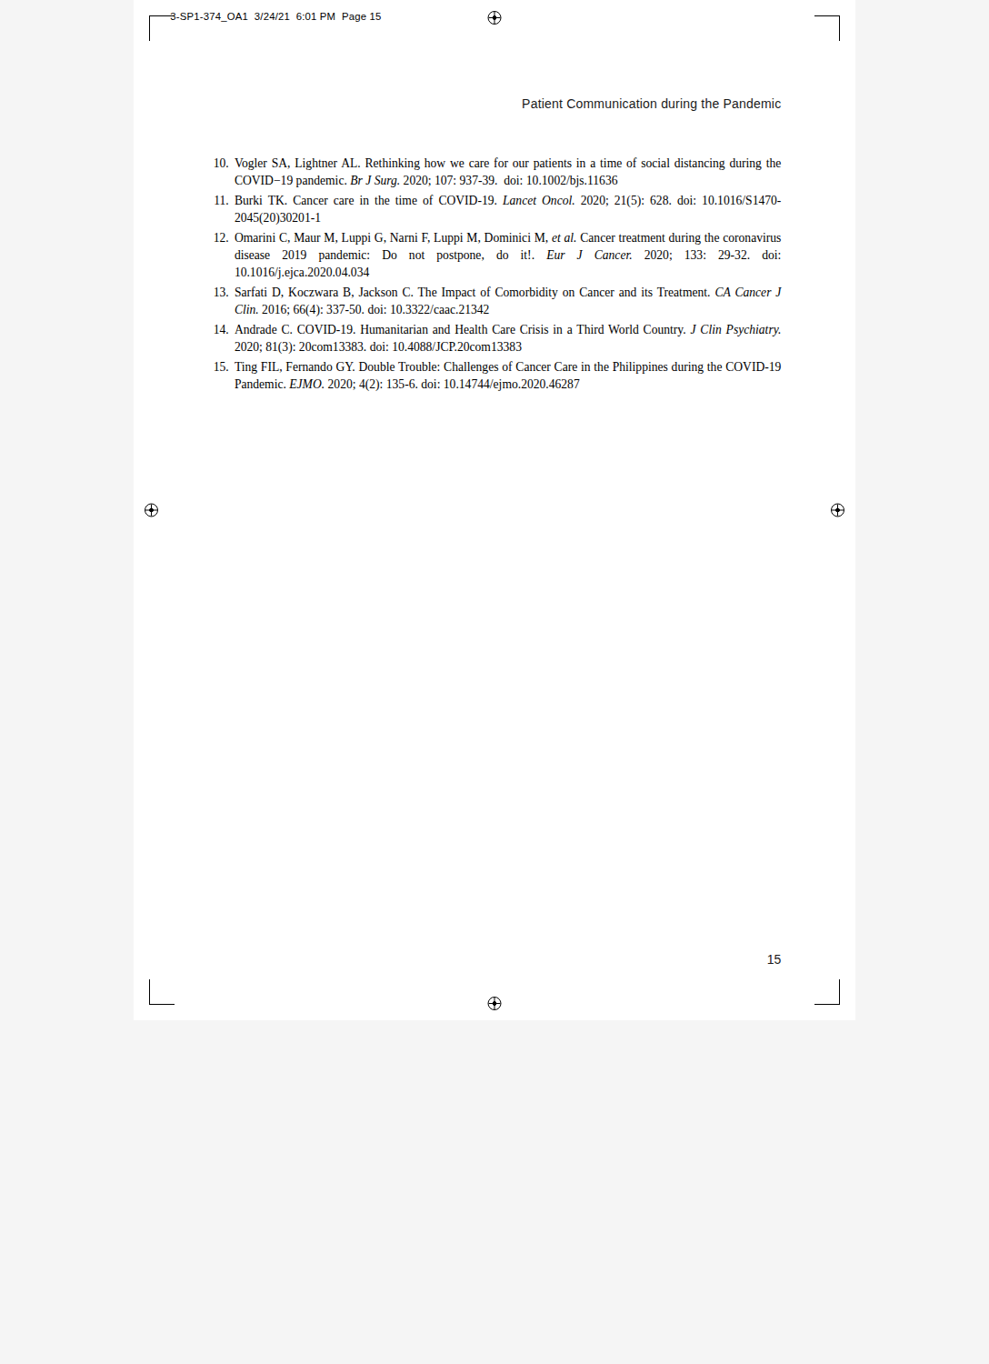3-SP1-374_OA1 3/24/21 6:01 PM Page 15
Patient Communication during the Pandemic
Vogler SA, Lightner AL. Rethinking how we care for our patients in a time of social distancing during the COVID−19 pandemic. Br J Surg. 2020; 107: 937-39. doi: 10.1002/bjs.11636
Burki TK. Cancer care in the time of COVID-19. Lancet Oncol. 2020; 21(5): 628. doi: 10.1016/S1470-2045(20)30201-1
Omarini C, Maur M, Luppi G, Narni F, Luppi M, Dominici M, et al. Cancer treatment during the coronavirus disease 2019 pandemic: Do not postpone, do it!. Eur J Cancer. 2020; 133: 29-32. doi: 10.1016/j.ejca.2020.04.034
Sarfati D, Koczwara B, Jackson C. The Impact of Comorbidity on Cancer and its Treatment. CA Cancer J Clin. 2016; 66(4): 337-50. doi: 10.3322/caac.21342
Andrade C. COVID-19. Humanitarian and Health Care Crisis in a Third World Country. J Clin Psychiatry. 2020; 81(3): 20com13383. doi: 10.4088/JCP.20com13383
Ting FIL, Fernando GY. Double Trouble: Challenges of Cancer Care in the Philippines during the COVID-19 Pandemic. EJMO. 2020; 4(2): 135-6. doi: 10.14744/ejmo.2020.46287
15